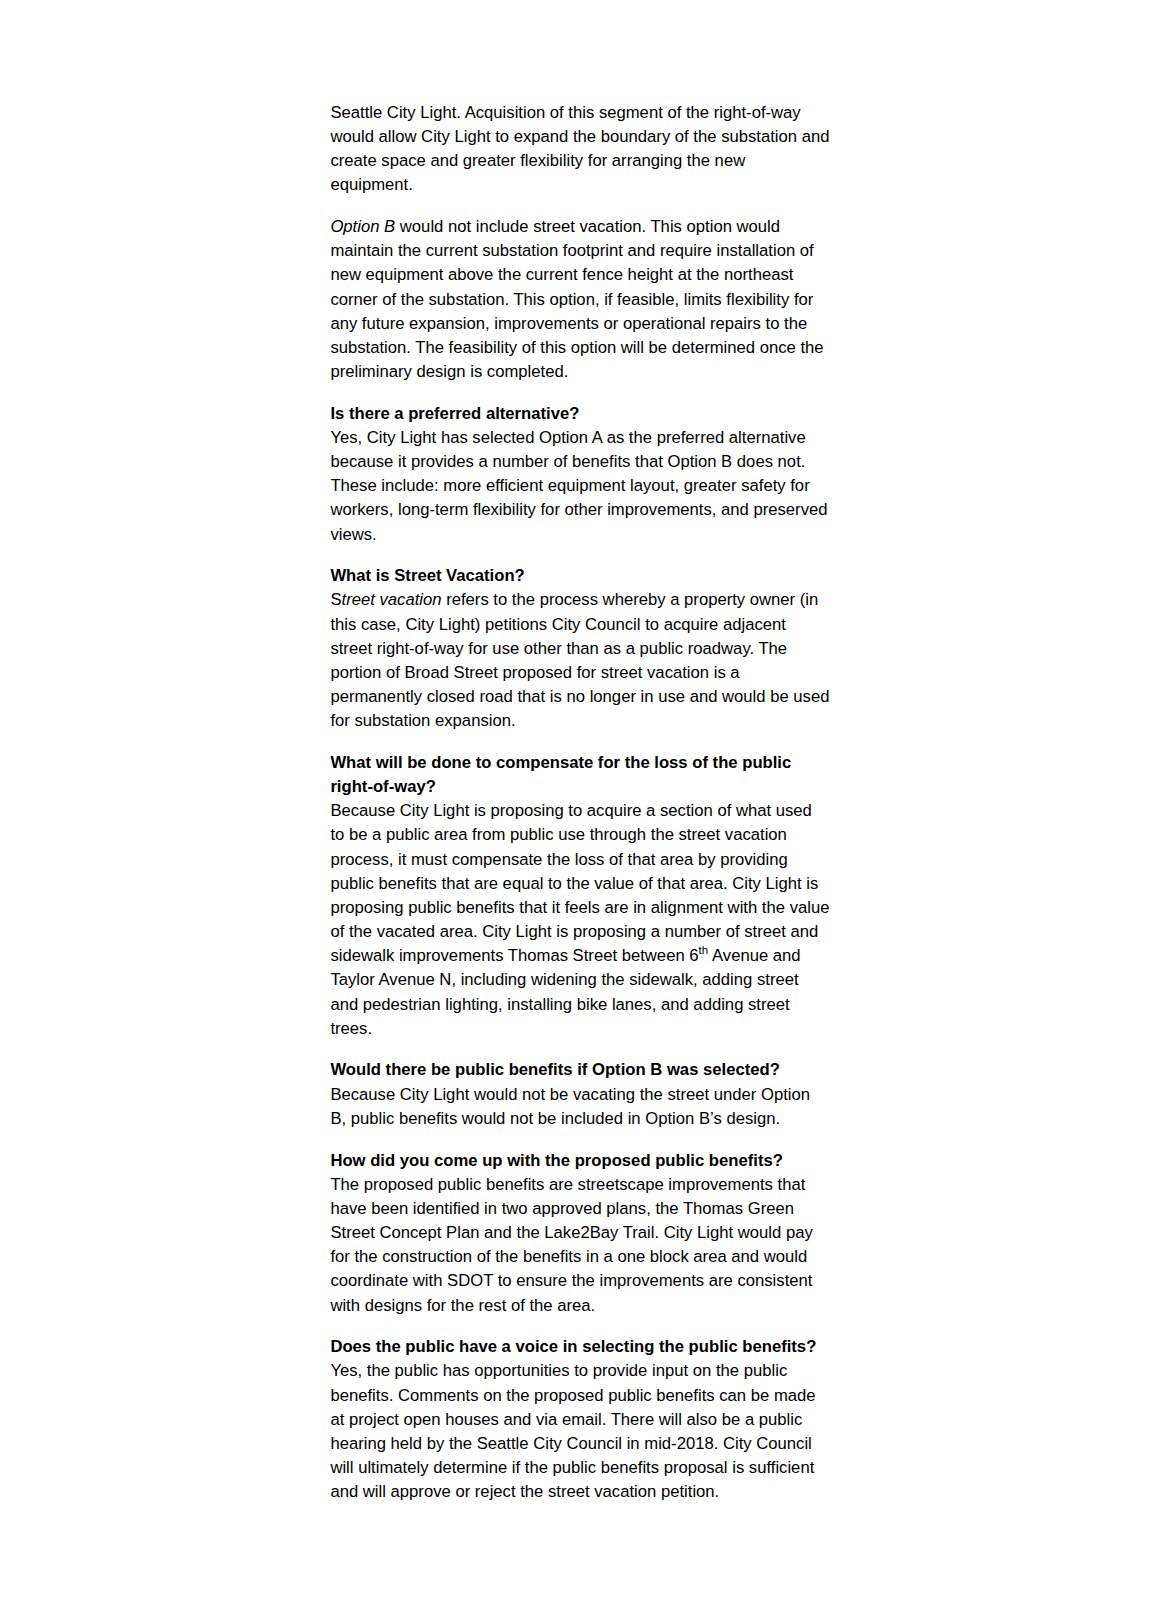Seattle City Light. Acquisition of this segment of the right-of-way would allow City Light to expand the boundary of the substation and create space and greater flexibility for arranging the new equipment.
Option B would not include street vacation. This option would maintain the current substation footprint and require installation of new equipment above the current fence height at the northeast corner of the substation. This option, if feasible, limits flexibility for any future expansion, improvements or operational repairs to the substation. The feasibility of this option will be determined once the preliminary design is completed.
Is there a preferred alternative?
Yes, City Light has selected Option A as the preferred alternative because it provides a number of benefits that Option B does not. These include: more efficient equipment layout, greater safety for workers, long-term flexibility for other improvements, and preserved views.
What is Street Vacation?
Street vacation refers to the process whereby a property owner (in this case, City Light) petitions City Council to acquire adjacent street right-of-way for use other than as a public roadway. The portion of Broad Street proposed for street vacation is a permanently closed road that is no longer in use and would be used for substation expansion.
What will be done to compensate for the loss of the public right-of-way?
Because City Light is proposing to acquire a section of what used to be a public area from public use through the street vacation process, it must compensate the loss of that area by providing public benefits that are equal to the value of that area. City Light is proposing public benefits that it feels are in alignment with the value of the vacated area. City Light is proposing a number of street and sidewalk improvements Thomas Street between 6th Avenue and Taylor Avenue N, including widening the sidewalk, adding street and pedestrian lighting, installing bike lanes, and adding street trees.
Would there be public benefits if Option B was selected?
Because City Light would not be vacating the street under Option B, public benefits would not be included in Option B’s design.
How did you come up with the proposed public benefits?
The proposed public benefits are streetscape improvements that have been identified in two approved plans, the Thomas Green Street Concept Plan and the Lake2Bay Trail. City Light would pay for the construction of the benefits in a one block area and would coordinate with SDOT to ensure the improvements are consistent with designs for the rest of the area.
Does the public have a voice in selecting the public benefits?
Yes, the public has opportunities to provide input on the public benefits. Comments on the proposed public benefits can be made at project open houses and via email. There will also be a public hearing held by the Seattle City Council in mid-2018. City Council will ultimately determine if the public benefits proposal is sufficient and will approve or reject the street vacation petition.